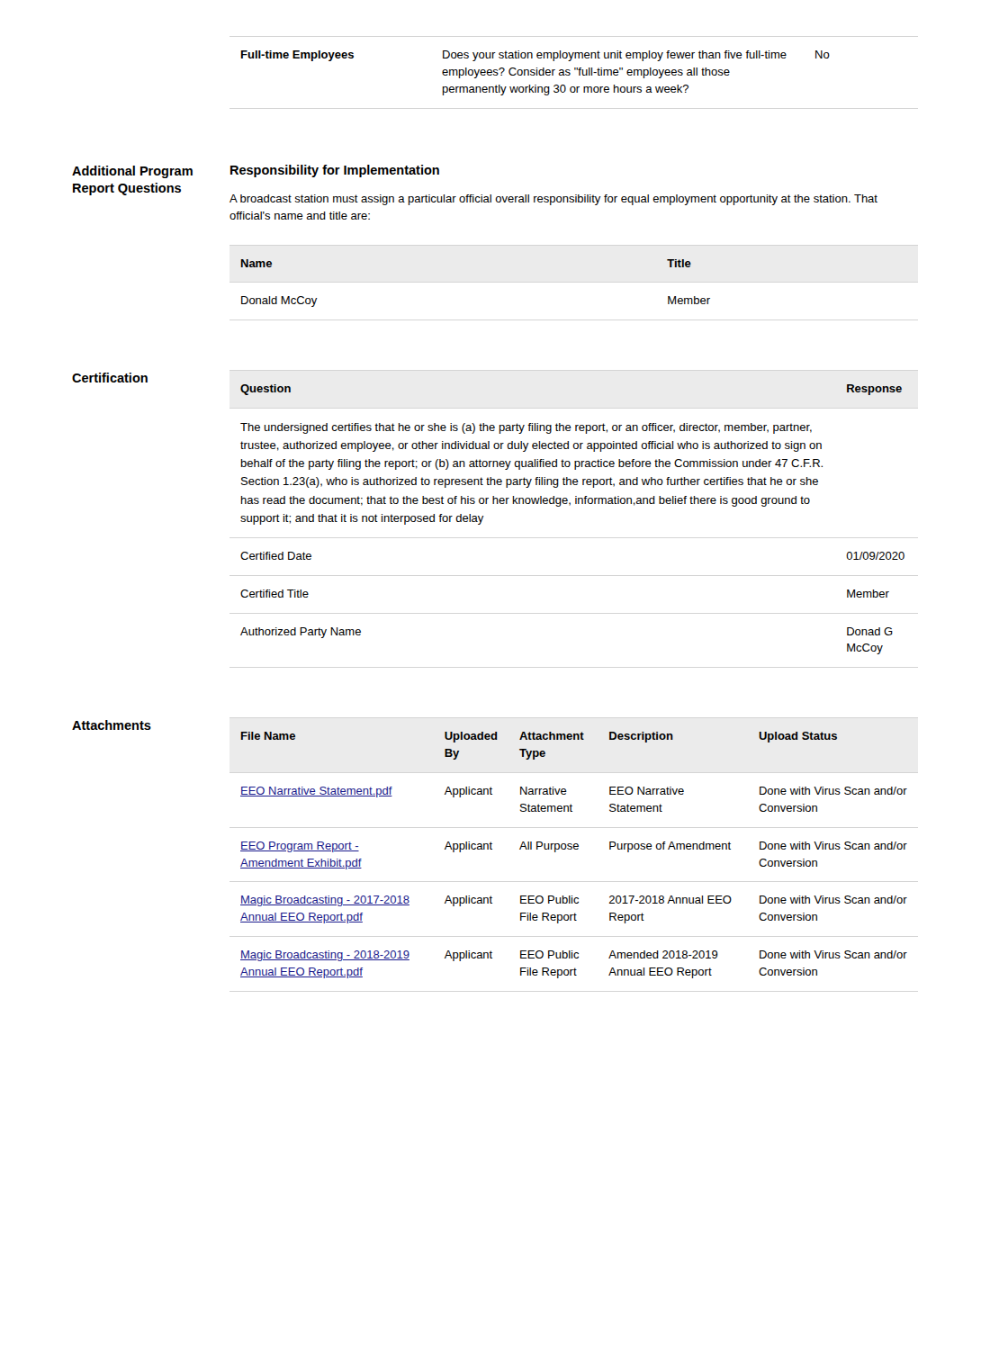| Full-time Employees | Does your station employment unit employ fewer than five full-time employees? Consider as "full-time" employees all those permanently working 30 or more hours a week? | No |
Additional Program Report Questions
Responsibility for Implementation
A broadcast station must assign a particular official overall responsibility for equal employment opportunity at the station. That official's name and title are:
| Name | Title |
| --- | --- |
| Donald McCoy | Member |
Certification
| Question | Response |
| --- | --- |
| The undersigned certifies that he or she is (a) the party filing the report, or an officer, director, member, partner, trustee, authorized employee, or other individual or duly elected or appointed official who is authorized to sign on behalf of the party filing the report; or (b) an attorney qualified to practice before the Commission under 47 C.F.R. Section 1.23(a), who is authorized to represent the party filing the report, and who further certifies that he or she has read the document; that to the best of his or her knowledge, information,and belief there is good ground to support it; and that it is not interposed for delay | |
| Certified Date | 01/09/2020 |
| Certified Title | Member |
| Authorized Party Name | Donad G McCoy |
Attachments
| File Name | Uploaded By | Attachment Type | Description | Upload Status |
| --- | --- | --- | --- | --- |
| EEO Narrative Statement.pdf | Applicant | Narrative Statement | EEO Narrative Statement | Done with Virus Scan and/or Conversion |
| EEO Program Report - Amendment Exhibit.pdf | Applicant | All Purpose | Purpose of Amendment | Done with Virus Scan and/or Conversion |
| Magic Broadcasting - 2017-2018 Annual EEO Report.pdf | Applicant | EEO Public File Report | 2017-2018 Annual EEO Report | Done with Virus Scan and/or Conversion |
| Magic Broadcasting - 2018-2019 Annual EEO Report.pdf | Applicant | EEO Public File Report | Amended 2018-2019 Annual EEO Report | Done with Virus Scan and/or Conversion |